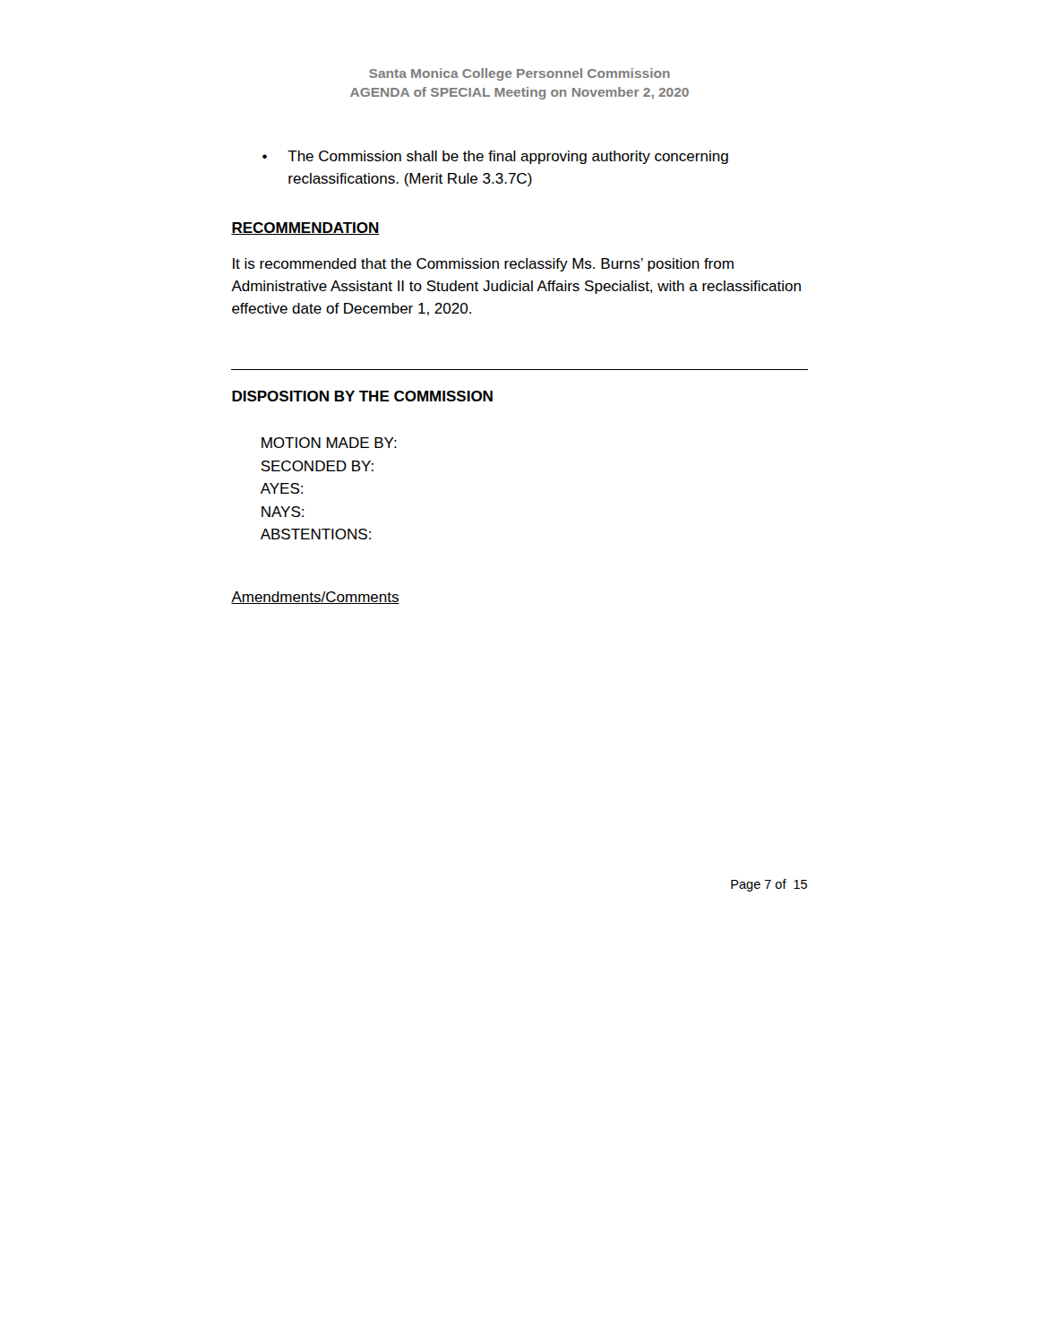Santa Monica College Personnel Commission
AGENDA of SPECIAL Meeting on November 2, 2020
The Commission shall be the final approving authority concerning reclassifications. (Merit Rule 3.3.7C)
RECOMMENDATION
It is recommended that the Commission reclassify Ms. Burns’ position from Administrative Assistant II to Student Judicial Affairs Specialist, with a reclassification effective date of December 1, 2020.
DISPOSITION BY THE COMMISSION
MOTION MADE BY:
SECONDED BY:
AYES:
NAYS:
ABSTENTIONS:
Amendments/Comments
Page 7 of 15